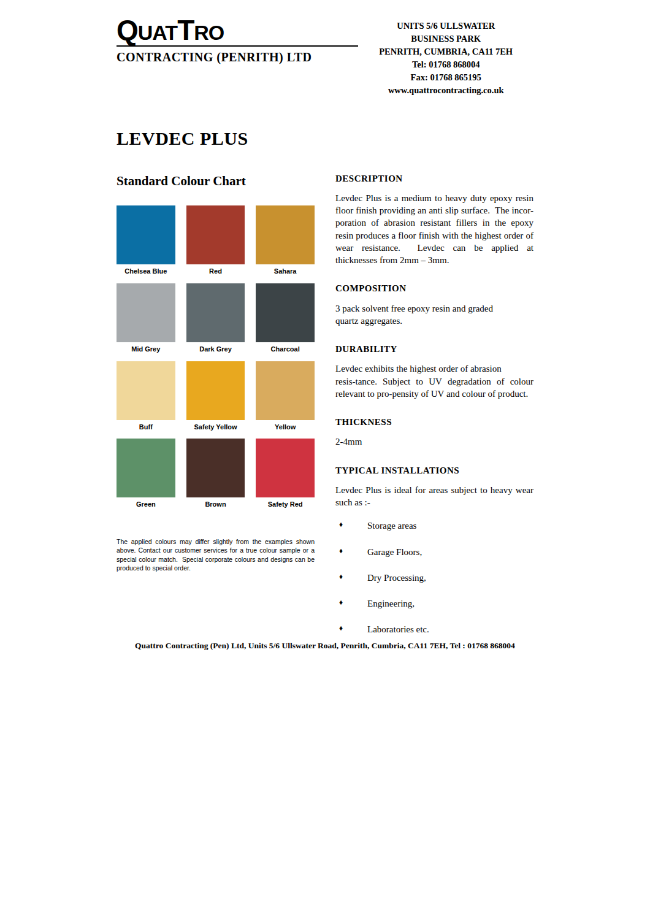QUATTRO
CONTRACTING (PENRITH) LTD
UNITS 5/6 ULLSWATER
BUSINESS PARK
PENRITH, CUMBRIA, CA11 7EH
Tel: 01768 868004
Fax: 01768 865195
www.quattrocontracting.co.uk
LEVDEC PLUS
Standard Colour Chart
Chelsea Blue
Red
Sahara
Mid Grey
Dark Grey
Charcoal
Buff
Safety Yellow
Yellow
Green
Brown
Safety Red
The applied colours may differ slightly from the examples shown above. Contact our customer services for a true colour sample or a special colour match. Special corporate colours and designs can be produced to special order.
DESCRIPTION
Levdec Plus is a medium to heavy duty epoxy resin floor finish providing an anti slip surface. The incor- poration of abrasion resistant fillers in the epoxy resin produces a floor finish with the highest order of wear resistance. Levdec can be applied at thicknesses from 2mm – 3mm.
COMPOSITION
3 pack solvent free epoxy resin and graded
quartz aggregates.
DURABILITY
Levdec exhibits the highest order of abrasion
resis-tance. Subject to UV degradation of colour relevant to pro-pensity of UV and colour of product.
THICKNESS
2-4mm
TYPICAL INSTALLATIONS
Levdec Plus is ideal for areas subject to heavy wear such as :-
Storage areas
Garage Floors,
Dry Processing,
Engineering,
Laboratories etc.
Quattro Contracting (Pen) Ltd, Units 5/6 Ullswater Road, Penrith, Cumbria, CA11 7EH, Tel : 01768 868004